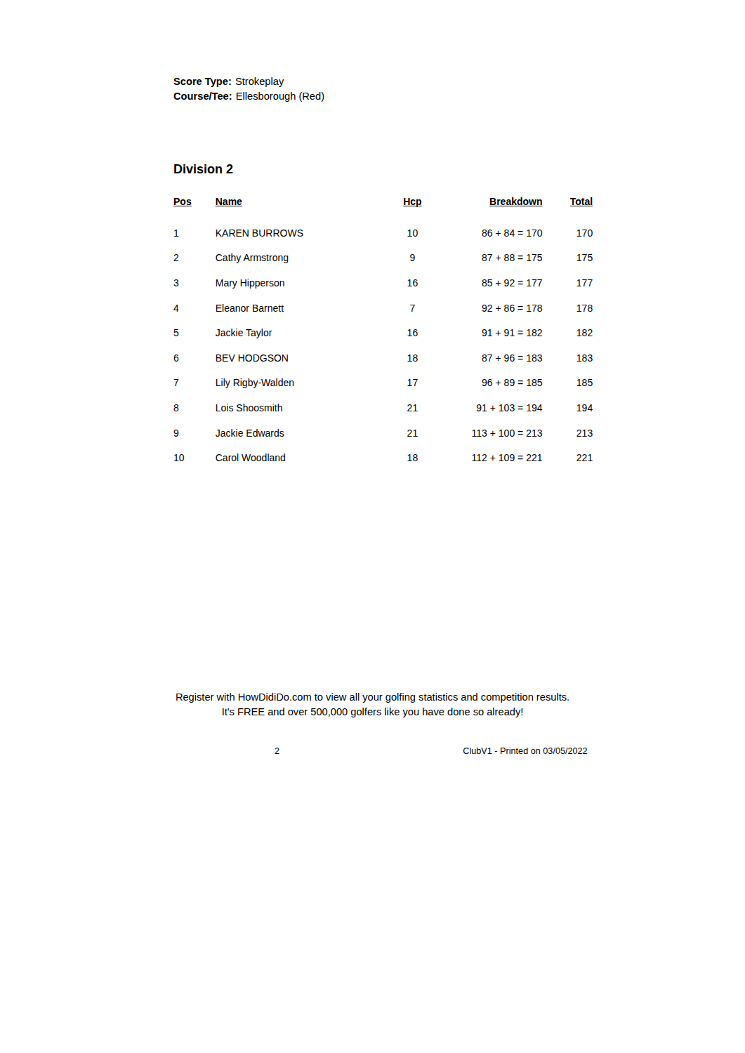Score Type: Strokeplay Course/Tee: Ellesborough (Red)
Division 2
| Pos | Name | Hcp | Breakdown | Total |
| --- | --- | --- | --- | --- |
| 1 | KAREN BURROWS | 10 | 86 + 84 = 170 | 170 |
| 2 | Cathy Armstrong | 9 | 87 + 88 = 175 | 175 |
| 3 | Mary Hipperson | 16 | 85 + 92 = 177 | 177 |
| 4 | Eleanor Barnett | 7 | 92 + 86 = 178 | 178 |
| 5 | Jackie Taylor | 16 | 91 + 91 = 182 | 182 |
| 6 | BEV HODGSON | 18 | 87 + 96 = 183 | 183 |
| 7 | Lily Rigby-Walden | 17 | 96 + 89 = 185 | 185 |
| 8 | Lois Shoosmith | 21 | 91 + 103 = 194 | 194 |
| 9 | Jackie Edwards | 21 | 113 + 100 = 213 | 213 |
| 10 | Carol Woodland | 18 | 112 + 109 = 221 | 221 |
Register with HowDidiDo.com to view all your golfing statistics and competition results. It's FREE and over 500,000 golfers like you have done so already!
2
ClubV1 - Printed on 03/05/2022